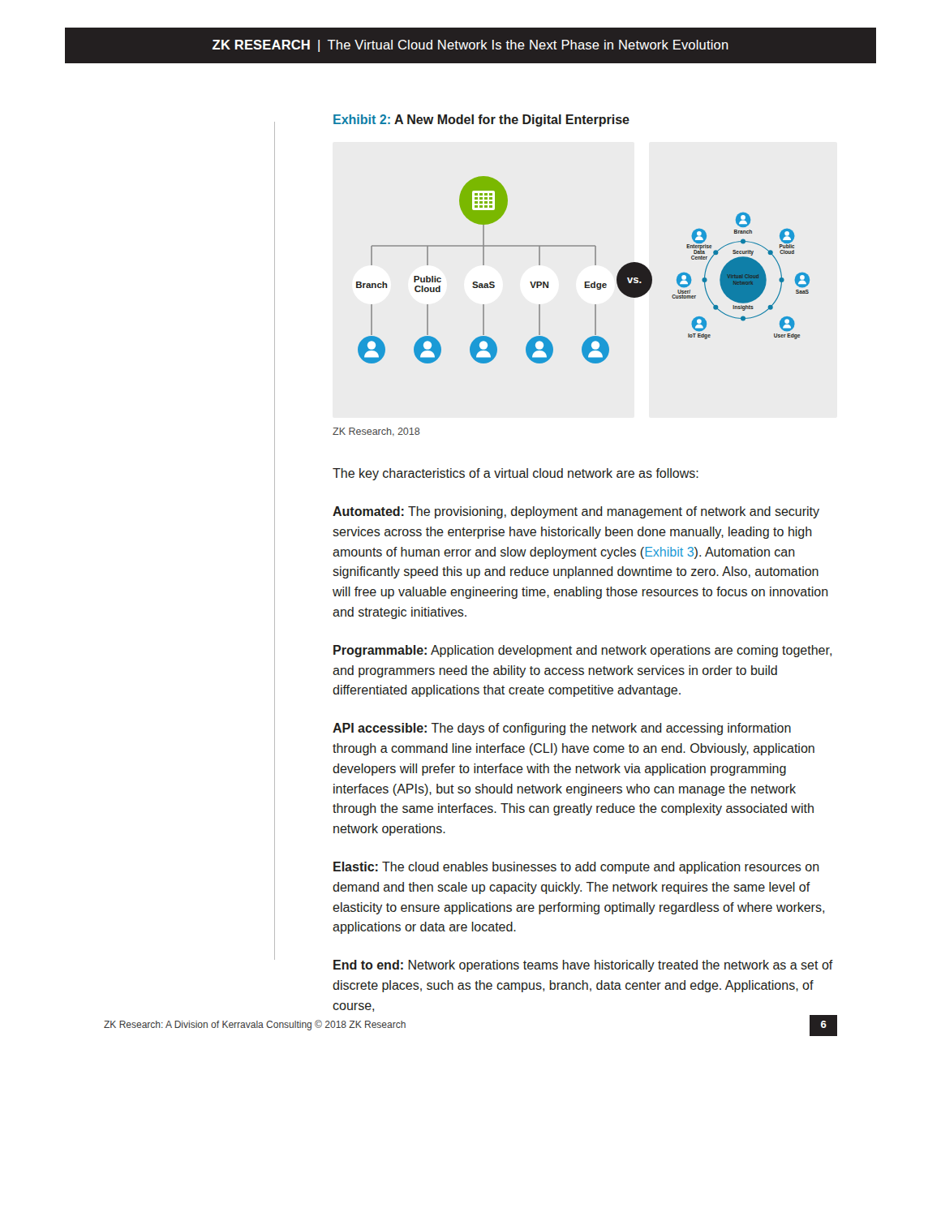ZK RESEARCH|The Virtual Cloud Network Is the Next Phase in Network Evolution
Exhibit 2: A New Model for the Digital Enterprise
Branch Public Cloud SaaS VPN Edge
vs.
Virtual Cloud Network Security Insights Branch Enterprise Data Center Public Cloud User/ Customer SaaS IoT Edge User Edge
ZK Research, 2018
The key characteristics of a virtual cloud network are as follows:
Automated: The provisioning, deployment and management of network and security services across the enterprise have historically been done manually, leading to high amounts of human error and slow deployment cycles (Exhibit 3). Automation can significantly speed this up and reduce unplanned downtime to zero. Also, automation will free up valuable engineering time, enabling those resources to focus on innovation and strategic initiatives.
Programmable: Application development and network operations are coming together, and programmers need the ability to access network services in order to build differentiated applications that create competitive advantage.
API accessible: The days of configuring the network and accessing information through a command line interface (CLI) have come to an end. Obviously, application developers will prefer to interface with the network via application programming interfaces (APIs), but so should network engineers who can manage the network through the same interfaces. This can greatly reduce the complexity associated with network operations.
Elastic: The cloud enables businesses to add compute and application resources on demand and then scale up capacity quickly. The network requires the same level of elasticity to ensure applications are performing optimally regardless of where workers, applications or data are located.
End to end: Network operations teams have historically treated the network as a set of discrete places, such as the campus, branch, data center and edge. Applications, of course,
ZK Research: A Division of Kerravala Consulting © 2018 ZK Research
6